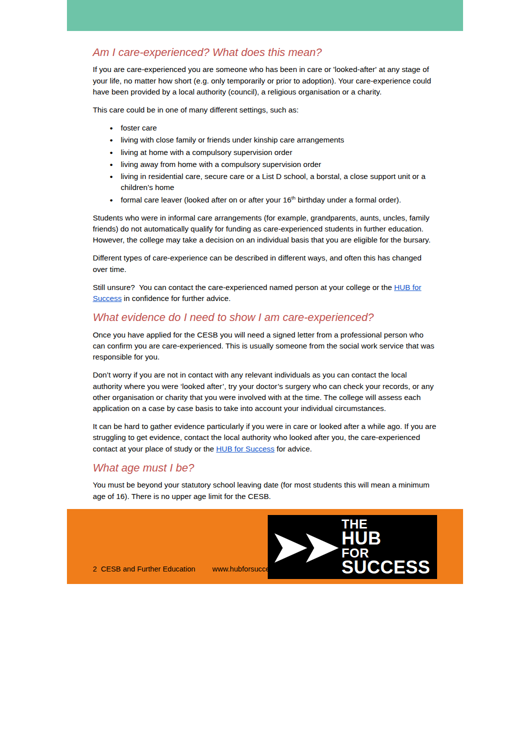Am I care-experienced? What does this mean?
If you are care-experienced you are someone who has been in care or 'looked-after' at any stage of your life, no matter how short (e.g. only temporarily or prior to adoption). Your care-experience could have been provided by a local authority (council), a religious organisation or a charity.
This care could be in one of many different settings, such as:
foster care
living with close family or friends under kinship care arrangements
living at home with a compulsory supervision order
living away from home with a compulsory supervision order
living in residential care, secure care or a List D school, a borstal, a close support unit or a children’s home
formal care leaver (looked after on or after your 16th birthday under a formal order).
Students who were in informal care arrangements (for example, grandparents, aunts, uncles, family friends) do not automatically qualify for funding as care-experienced students in further education. However, the college may take a decision on an individual basis that you are eligible for the bursary.
Different types of care-experience can be described in different ways, and often this has changed over time.
Still unsure? You can contact the care-experienced named person at your college or the HUB for Success in confidence for further advice.
What evidence do I need to show I am care-experienced?
Once you have applied for the CESB you will need a signed letter from a professional person who can confirm you are care-experienced. This is usually someone from the social work service that was responsible for you.
Don’t worry if you are not in contact with any relevant individuals as you can contact the local authority where you were ‘looked after’, try your doctor’s surgery who can check your records, or any other organisation or charity that you were involved with at the time. The college will assess each application on a case by case basis to take into account your individual circumstances.
It can be hard to gather evidence particularly if you were in care or looked after a while ago. If you are struggling to get evidence, contact the local authority who looked after you, the care-experienced contact at your place of study or the HUB for Success for advice.
What age must I be?
You must be beyond your statutory school leaving date (for most students this will mean a minimum age of 16). There is no upper age limit for the CESB.
2 CESB and Further Education www.hubforsuccess.org.uk
➤➤
The
Hub
For
Success